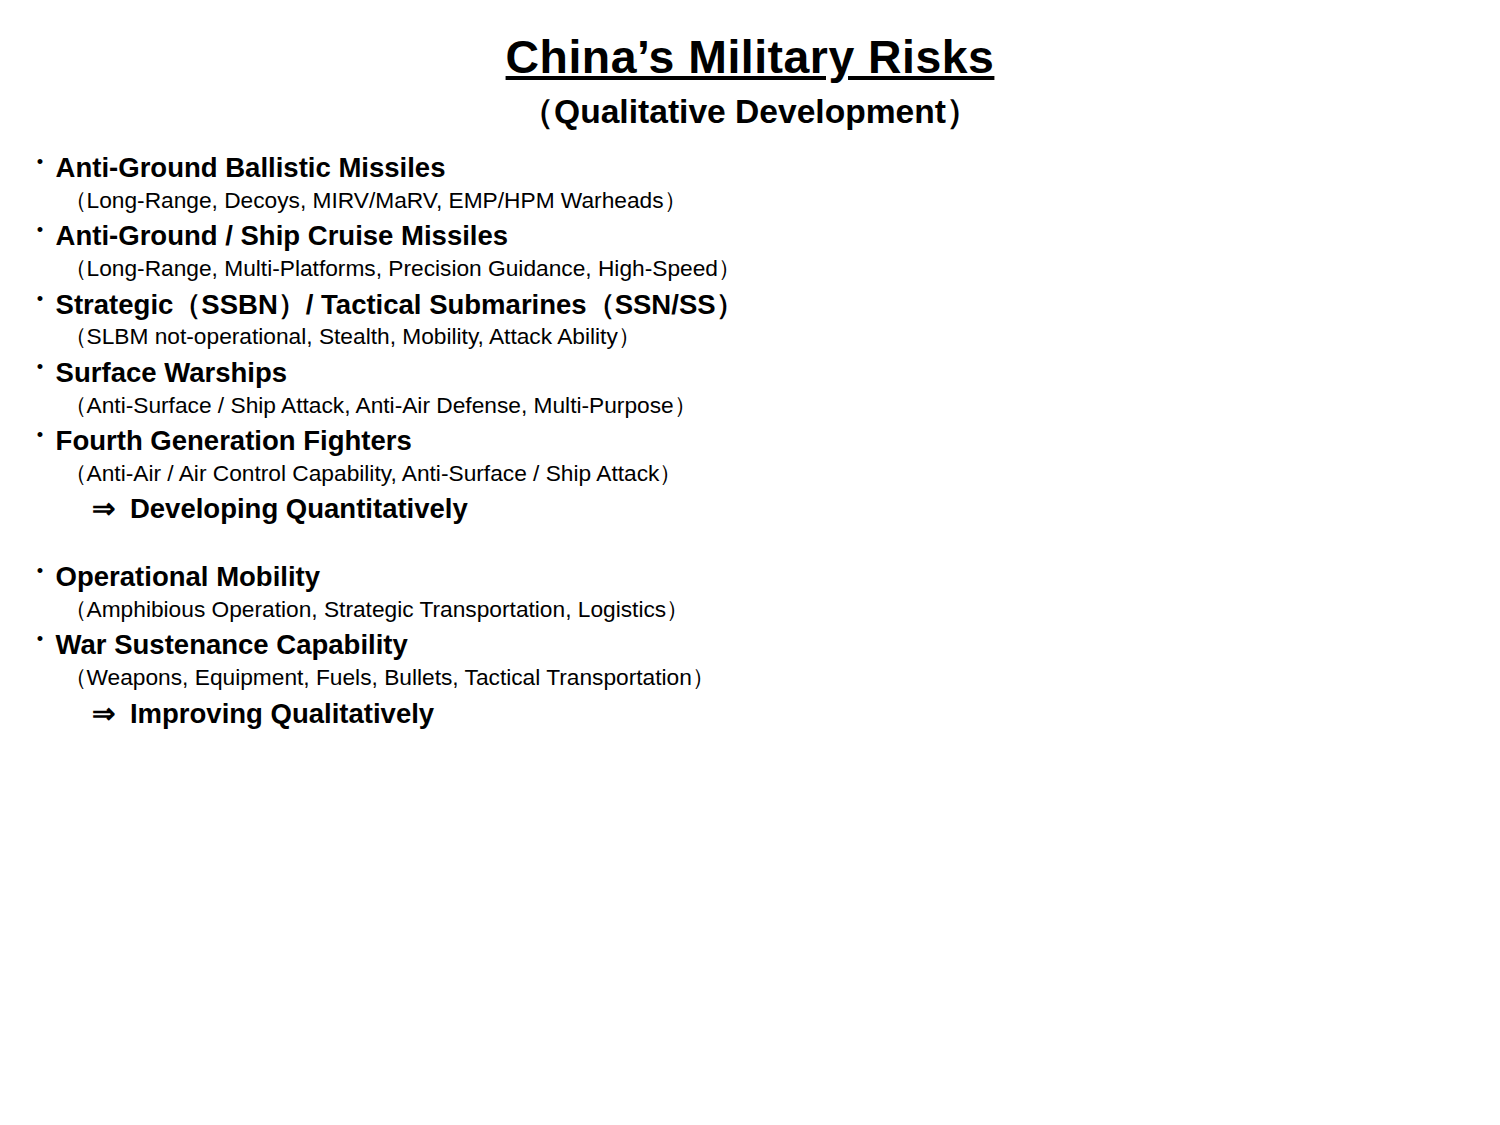China’s Military Risks
（Qualitative Development）
Anti-Ground Ballistic Missiles （Long-Range, Decoys, MIRV/MaRV, EMP/HPM Warheads）
Anti-Ground / Ship Cruise Missiles （Long-Range, Multi-Platforms, Precision Guidance, High-Speed）
Strategic（SSBN）/ Tactical Submarines（SSN/SS） （SLBM not-operational, Stealth, Mobility, Attack Ability）
Surface Warships （Anti-Surface / Ship Attack, Anti-Air Defense, Multi-Purpose）
Fourth Generation Fighters （Anti-Air / Air Control Capability, Anti-Surface / Ship Attack）
⇒Developing Quantitatively
Operational Mobility （Amphibious Operation, Strategic Transportation, Logistics）
War Sustenance Capability （Weapons, Equipment, Fuels, Bullets, Tactical Transportation）
⇒Improving Qualitatively